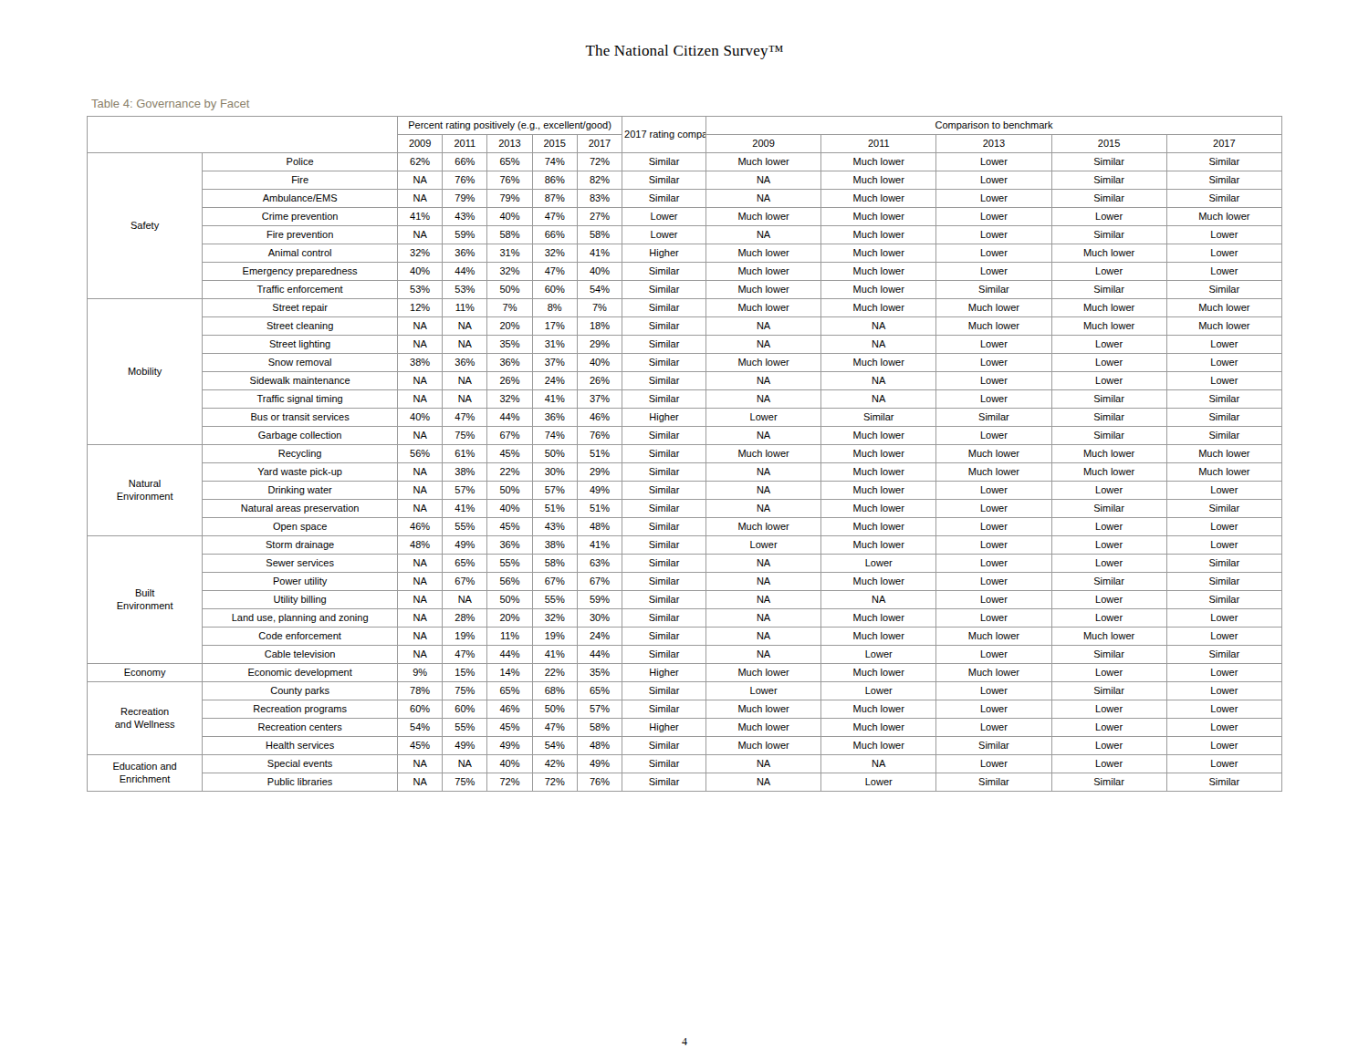The National Citizen Survey™
Table 4: Governance by Facet
| | Percent rating positively (e.g., excellent/good) | 2017 rating compared to 2015 | Comparison to benchmark |
| --- | --- | --- | --- |
| 2009 | 2011 | 2013 | 2015 | 2017 | 2009 | 2011 | 2013 | 2015 | 2017 |
| Safety | Police | 62% | 66% | 65% | 74% | 72% | Similar | Much lower | Much lower | Lower | Similar | Similar |
| Fire | NA | 76% | 76% | 86% | 82% | Similar | NA | Much lower | Lower | Similar | Similar |
| Ambulance/EMS | NA | 79% | 79% | 87% | 83% | Similar | NA | Much lower | Lower | Similar | Similar |
| Crime prevention | 41% | 43% | 40% | 47% | 27% | Lower | Much lower | Much lower | Lower | Lower | Much lower |
| Fire prevention | NA | 59% | 58% | 66% | 58% | Lower | NA | Much lower | Lower | Similar | Lower |
| Animal control | 32% | 36% | 31% | 32% | 41% | Higher | Much lower | Much lower | Lower | Much lower | Lower |
| Emergency preparedness | 40% | 44% | 32% | 47% | 40% | Similar | Much lower | Much lower | Lower | Lower | Lower |
| Traffic enforcement | 53% | 53% | 50% | 60% | 54% | Similar | Much lower | Much lower | Similar | Similar | Similar |
| Mobility | Street repair | 12% | 11% | 7% | 8% | 7% | Similar | Much lower | Much lower | Much lower | Much lower | Much lower |
| Street cleaning | NA | NA | 20% | 17% | 18% | Similar | NA | NA | Much lower | Much lower | Much lower |
| Street lighting | NA | NA | 35% | 31% | 29% | Similar | NA | NA | Lower | Lower | Lower |
| Snow removal | 38% | 36% | 36% | 37% | 40% | Similar | Much lower | Much lower | Lower | Lower | Lower |
| Sidewalk maintenance | NA | NA | 26% | 24% | 26% | Similar | NA | NA | Lower | Lower | Lower |
| Traffic signal timing | NA | NA | 32% | 41% | 37% | Similar | NA | NA | Lower | Similar | Similar |
| Bus or transit services | 40% | 47% | 44% | 36% | 46% | Higher | Lower | Similar | Similar | Similar | Similar |
| Garbage collection | NA | 75% | 67% | 74% | 76% | Similar | NA | Much lower | Lower | Similar | Similar |
| Natural Environment | Recycling | 56% | 61% | 45% | 50% | 51% | Similar | Much lower | Much lower | Much lower | Much lower | Much lower |
| Yard waste pick-up | NA | 38% | 22% | 30% | 29% | Similar | NA | Much lower | Much lower | Much lower | Much lower |
| Drinking water | NA | 57% | 50% | 57% | 49% | Similar | NA | Much lower | Lower | Lower | Lower |
| Natural areas preservation | NA | 41% | 40% | 51% | 51% | Similar | NA | Much lower | Lower | Similar | Similar |
| Open space | 46% | 55% | 45% | 43% | 48% | Similar | Much lower | Much lower | Lower | Lower | Lower |
| Built Environment | Storm drainage | 48% | 49% | 36% | 38% | 41% | Similar | Lower | Much lower | Lower | Lower | Lower |
| Sewer services | NA | 65% | 55% | 58% | 63% | Similar | NA | Lower | Lower | Lower | Similar |
| Power utility | NA | 67% | 56% | 67% | 67% | Similar | NA | Much lower | Lower | Similar | Similar |
| Utility billing | NA | NA | 50% | 55% | 59% | Similar | NA | NA | Lower | Lower | Similar |
| Land use, planning and zoning | NA | 28% | 20% | 32% | 30% | Similar | NA | Much lower | Lower | Lower | Lower |
| Code enforcement | NA | 19% | 11% | 19% | 24% | Similar | NA | Much lower | Much lower | Much lower | Lower |
| Cable television | NA | 47% | 44% | 41% | 44% | Similar | NA | Lower | Lower | Similar | Similar |
| Economy | Economic development | 9% | 15% | 14% | 22% | 35% | Higher | Much lower | Much lower | Much lower | Lower | Lower |
| Recreation and Wellness | County parks | 78% | 75% | 65% | 68% | 65% | Similar | Lower | Lower | Lower | Similar | Lower |
| Recreation programs | 60% | 60% | 46% | 50% | 57% | Similar | Much lower | Much lower | Lower | Lower | Lower |
| Recreation centers | 54% | 55% | 45% | 47% | 58% | Higher | Much lower | Much lower | Lower | Lower | Lower |
| Health services | 45% | 49% | 49% | 54% | 48% | Similar | Much lower | Much lower | Similar | Lower | Lower |
| Education and Enrichment | Special events | NA | NA | 40% | 42% | 49% | Similar | NA | NA | Lower | Lower | Lower |
| Public libraries | NA | 75% | 72% | 72% | 76% | Similar | NA | Lower | Similar | Similar | Similar |
4